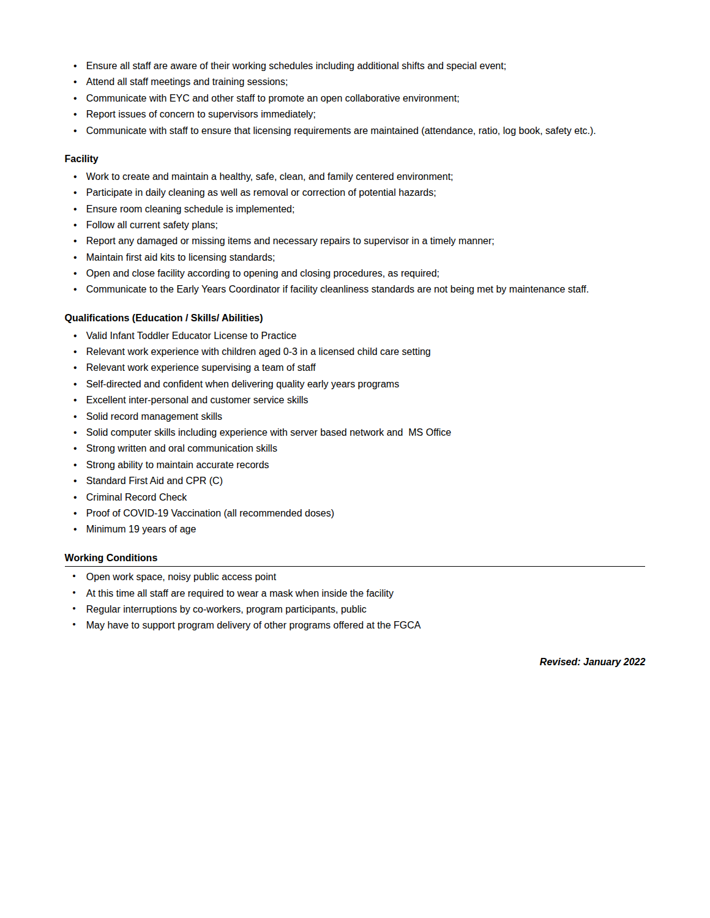Ensure all staff are aware of their working schedules including additional shifts and special event;
Attend all staff meetings and training sessions;
Communicate with EYC and other staff to promote an open collaborative environment;
Report issues of concern to supervisors immediately;
Communicate with staff to ensure that licensing requirements are maintained (attendance, ratio, log book, safety etc.).
Facility
Work to create and maintain a healthy, safe, clean, and family centered environment;
Participate in daily cleaning as well as removal or correction of potential hazards;
Ensure room cleaning schedule is implemented;
Follow all current safety plans;
Report any damaged or missing items and necessary repairs to supervisor in a timely manner;
Maintain first aid kits to licensing standards;
Open and close facility according to opening and closing procedures, as required;
Communicate to the Early Years Coordinator if facility cleanliness standards are not being met by maintenance staff.
Qualifications (Education / Skills/ Abilities)
Valid Infant Toddler Educator License to Practice
Relevant work experience with children aged 0-3 in a licensed child care setting
Relevant work experience supervising a team of staff
Self-directed and confident when delivering quality early years programs
Excellent inter-personal and customer service skills
Solid record management skills
Solid computer skills including experience with server based network and MS Office
Strong written and oral communication skills
Strong ability to maintain accurate records
Standard First Aid and CPR (C)
Criminal Record Check
Proof of COVID-19 Vaccination (all recommended doses)
Minimum 19 years of age
Working Conditions
Open work space, noisy public access point
At this time all staff are required to wear a mask when inside the facility
Regular interruptions by co-workers, program participants, public
May have to support program delivery of other programs offered at the FGCA
Revised: January 2022